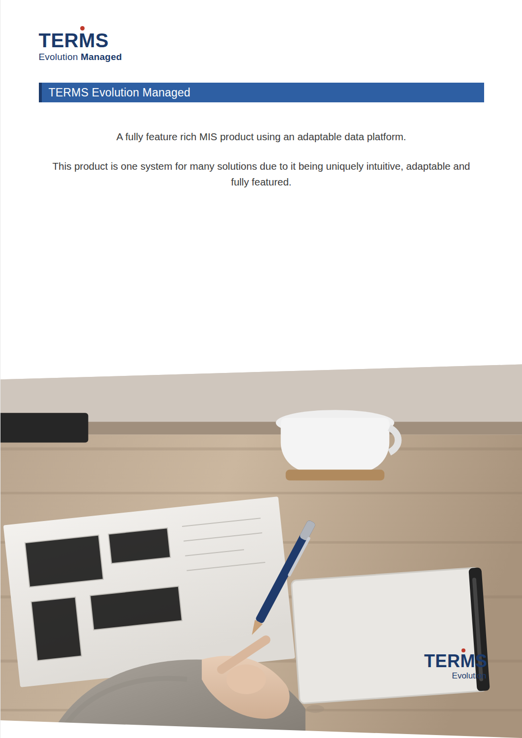TERMS
Evolution Managed
TERMS Evolution Managed
A fully feature rich MIS product using an adaptable data platform.
This product is one system for many solutions due to it being uniquely intuitive, adaptable and fully featured.
TERMS
Evolution